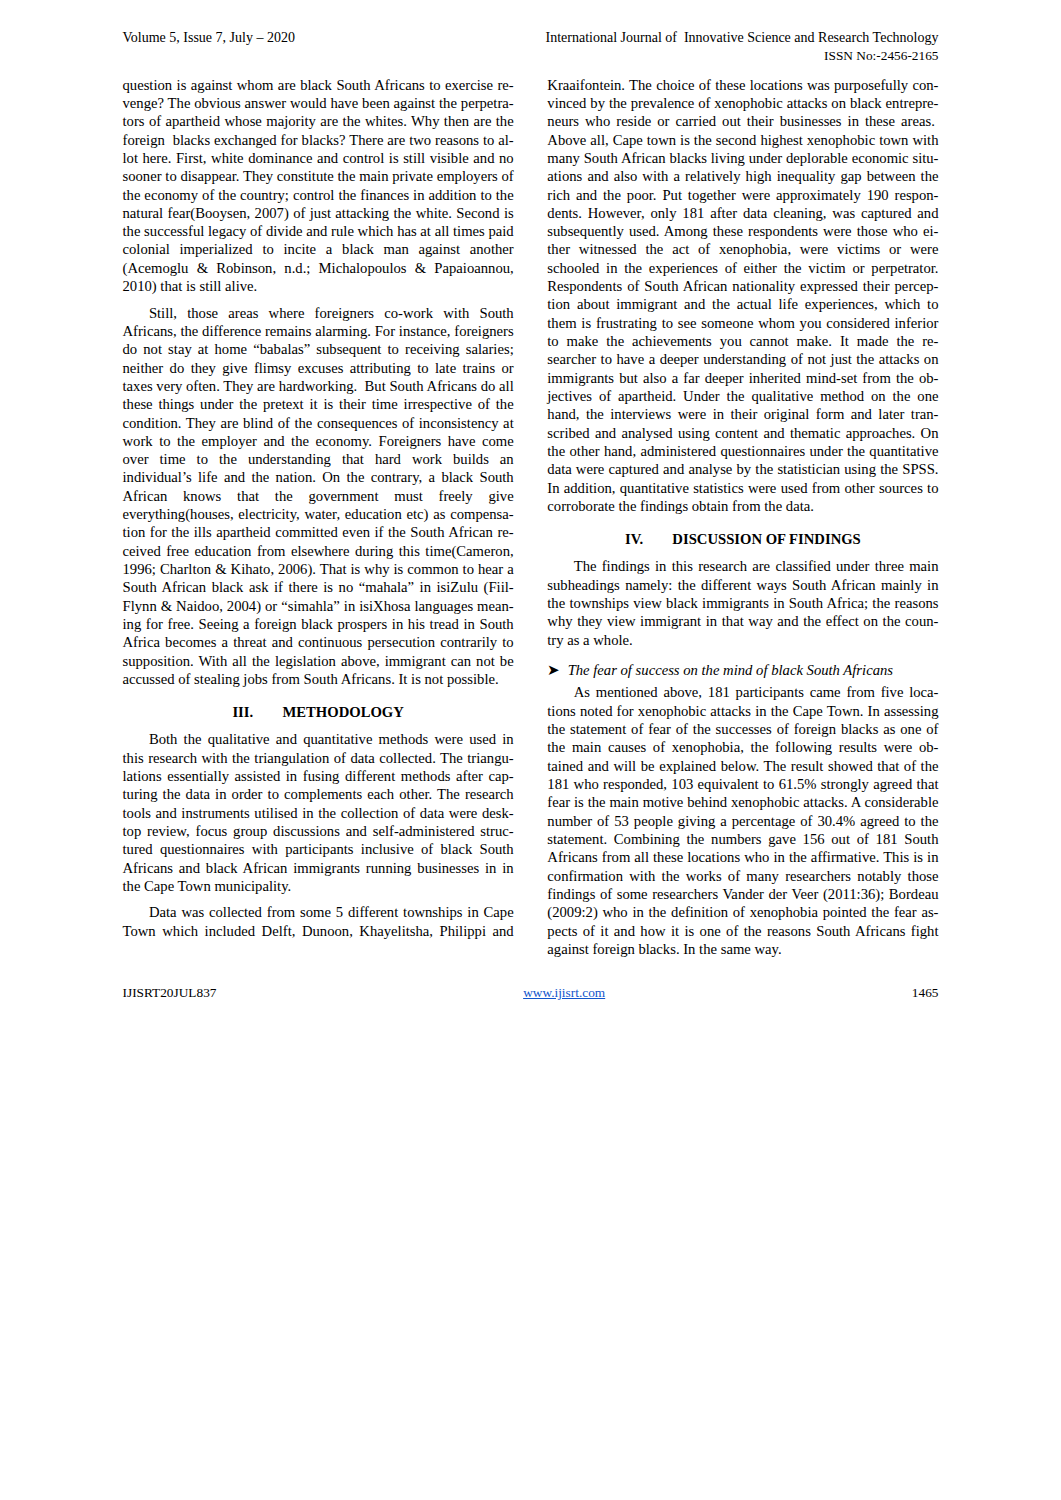Volume 5, Issue 7, July – 2020
International Journal of Innovative Science and Research Technology
ISSN No:-2456-2165
question is against whom are black South Africans to exercise revenge? The obvious answer would have been against the perpetrators of apartheid whose majority are the whites. Why then are the foreign blacks exchanged for blacks? There are two reasons to allot here. First, white dominance and control is still visible and no sooner to disappear. They constitute the main private employers of the economy of the country; control the finances in addition to the natural fear(Booysen, 2007) of just attacking the white. Second is the successful legacy of divide and rule which has at all times paid colonial imperialized to incite a black man against another (Acemoglu & Robinson, n.d.; Michalopoulos & Papaioannou, 2010) that is still alive.
Still, those areas where foreigners co-work with South Africans, the difference remains alarming. For instance, foreigners do not stay at home “babalas” subsequent to receiving salaries; neither do they give flimsy excuses attributing to late trains or taxes very often. They are hardworking. But South Africans do all these things under the pretext it is their time irrespective of the condition. They are blind of the consequences of inconsistency at work to the employer and the economy. Foreigners have come over time to the understanding that hard work builds an individual’s life and the nation. On the contrary, a black South African knows that the government must freely give everything(houses, electricity, water, education etc) as compensation for the ills apartheid committed even if the South African received free education from elsewhere during this time(Cameron, 1996; Charlton & Kihato, 2006). That is why is common to hear a South African black ask if there is no “mahala” in isiZulu (Fiil-Flynn & Naidoo, 2004) or “simahla” in isiXhosa languages meaning for free. Seeing a foreign black prospers in his tread in South Africa becomes a threat and continuous persecution contrarily to supposition. With all the legislation above, immigrant can not be accussed of stealing jobs from South Africans. It is not possible.
III. METHODOLOGY
Both the qualitative and quantitative methods were used in this research with the triangulation of data collected. The triangulations essentially assisted in fusing different methods after capturing the data in order to complements each other. The research tools and instruments utilised in the collection of data were desktop review, focus group discussions and self-administered structured questionnaires with participants inclusive of black South Africans and black African immigrants running businesses in in the Cape Town municipality.
Data was collected from some 5 different townships in Cape Town which included Delft, Dunoon, Khayelitsha, Philippi and Kraaifontein. The choice of these locations was purposefully convinced by the prevalence of xenophobic attacks on black entrepreneurs who reside or carried out their businesses in these areas. Above all, Cape town is the second highest xenophobic town with many South African blacks living under deplorable economic situations and also with a relatively high inequality gap between the rich and the poor. Put together were approximately 190 respondents. However, only 181 after data cleaning, was captured and subsequently used. Among these respondents were those who either witnessed the act of xenophobia, were victims or were schooled in the experiences of either the victim or perpetrator. Respondents of South African nationality expressed their perception about immigrant and the actual life experiences, which to them is frustrating to see someone whom you considered inferior to make the achievements you cannot make. It made the researcher to have a deeper understanding of not just the attacks on immigrants but also a far deeper inherited mind-set from the objectives of apartheid. Under the qualitative method on the one hand, the interviews were in their original form and later transcribed and analysed using content and thematic approaches. On the other hand, administered questionnaires under the quantitative data were captured and analyse by the statistician using the SPSS. In addition, quantitative statistics were used from other sources to corroborate the findings obtain from the data.
IV. DISCUSSION OF FINDINGS
The findings in this research are classified under three main subheadings namely: the different ways South African mainly in the townships view black immigrants in South Africa; the reasons why they view immigrant in that way and the effect on the country as a whole.
The fear of success on the mind of black South Africans
As mentioned above, 181 participants came from five locations noted for xenophobic attacks in the Cape Town. In assessing the statement of fear of the successes of foreign blacks as one of the main causes of xenophobia, the following results were obtained and will be explained below. The result showed that of the 181 who responded, 103 equivalent to 61.5% strongly agreed that fear is the main motive behind xenophobic attacks. A considerable number of 53 people giving a percentage of 30.4% agreed to the statement. Combining the numbers gave 156 out of 181 South Africans from all these locations who in the affirmative. This is in confirmation with the works of many researchers notably those findings of some researchers Vander der Veer (2011:36); Bordeau (2009:2) who in the definition of xenophobia pointed the fear aspects of it and how it is one of the reasons South Africans fight against foreign blacks. In the same way.
IJISRT20JUL837
www.ijisrt.com
1465